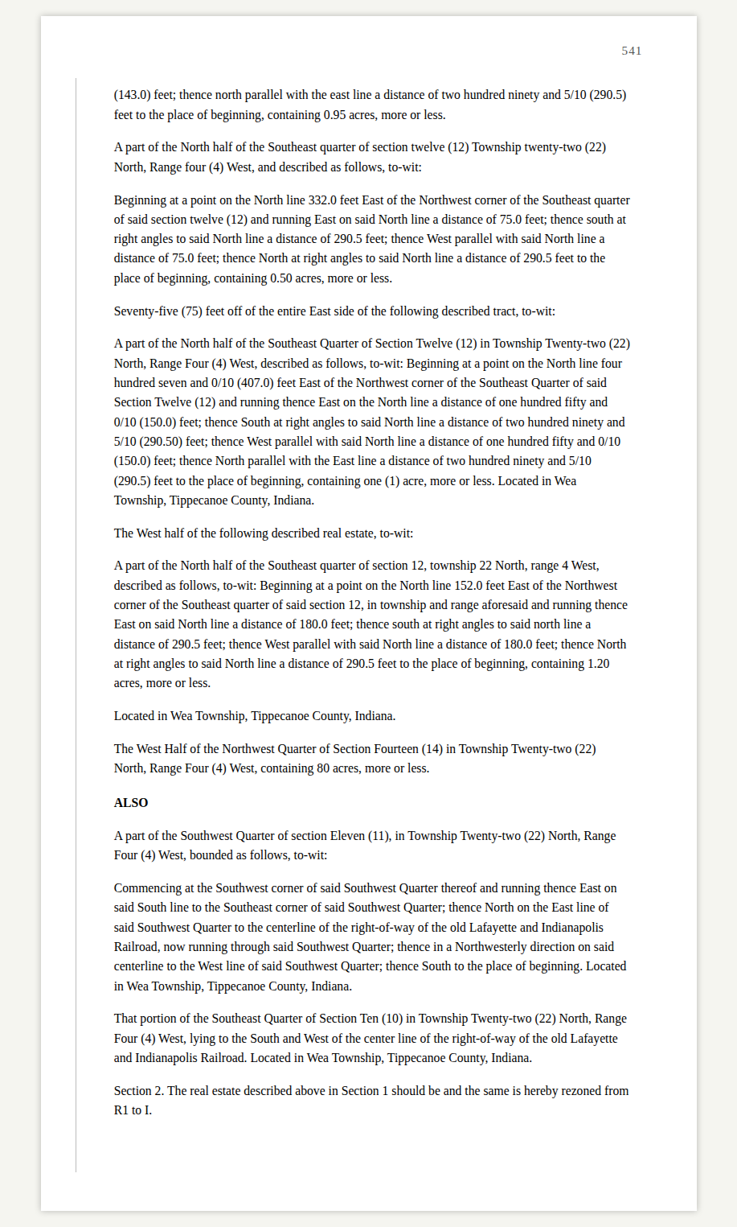541
(143.0) feet; thence north parallel with the east line a distance of two hundred ninety and 5/10 (290.5) feet to the place of beginning, containing 0.95 acres, more or less.
A part of the North half of the Southeast quarter of section twelve (12) Township twenty-two (22) North, Range four (4) West, and described as follows, to-wit:
Beginning at a point on the North line 332.0 feet East of the Northwest corner of the Southeast quarter of said section twelve (12) and running East on said North line a distance of 75.0 feet; thence south at right angles to said North line a distance of 290.5 feet; thence West parallel with said North line a distance of 75.0 feet; thence North at right angles to said North line a distance of 290.5 feet to the place of beginning, containing 0.50 acres, more or less.
Seventy-five (75) feet off of the entire East side of the following described tract, to-wit:
A part of the North half of the Southeast Quarter of Section Twelve (12) in Township Twenty-two (22) North, Range Four (4) West, described as follows, to-wit: Beginning at a point on the North line four hundred seven and 0/10 (407.0) feet East of the Northwest corner of the Southeast Quarter of said Section Twelve (12) and running thence East on the North line a distance of one hundred fifty and 0/10 (150.0) feet; thence South at right angles to said North line a distance of two hundred ninety and 5/10 (290.50) feet; thence West parallel with said North line a distance of one hundred fifty and 0/10 (150.0) feet; thence North parallel with the East line a distance of two hundred ninety and 5/10 (290.5) feet to the place of beginning, containing one (1) acre, more or less. Located in Wea Township, Tippecanoe County, Indiana.
The West half of the following described real estate, to-wit:
A part of the North half of the Southeast quarter of section 12, township 22 North, range 4 West, described as follows, to-wit: Beginning at a point on the North line 152.0 feet East of the Northwest corner of the Southeast quarter of said section 12, in township and range aforesaid and running thence East on said North line a distance of 180.0 feet; thence south at right angles to said north line a distance of 290.5 feet; thence West parallel with said North line a distance of 180.0 feet; thence North at right angles to said North line a distance of 290.5 feet to the place of beginning, containing 1.20 acres, more or less.
Located in Wea Township, Tippecanoe County, Indiana.
The West Half of the Northwest Quarter of Section Fourteen (14) in Township Twenty-two (22) North, Range Four (4) West, containing 80 acres, more or less.
ALSO
A part of the Southwest Quarter of section Eleven (11), in Township Twenty-two (22) North, Range Four (4) West, bounded as follows, to-wit:
Commencing at the Southwest corner of said Southwest Quarter thereof and running thence East on said South line to the Southeast corner of said Southwest Quarter; thence North on the East line of said Southwest Quarter to the centerline of the right-of-way of the old Lafayette and Indianapolis Railroad, now running through said Southwest Quarter; thence in a Northwesterly direction on said centerline to the West line of said Southwest Quarter; thence South to the place of beginning. Located in Wea Township, Tippecanoe County, Indiana.
That portion of the Southeast Quarter of Section Ten (10) in Township Twenty-two (22) North, Range Four (4) West, lying to the South and West of the center line of the right-of-way of the old Lafayette and Indianapolis Railroad. Located in Wea Township, Tippecanoe County, Indiana.
Section 2. The real estate described above in Section 1 should be and the same is hereby rezoned from R1 to I.